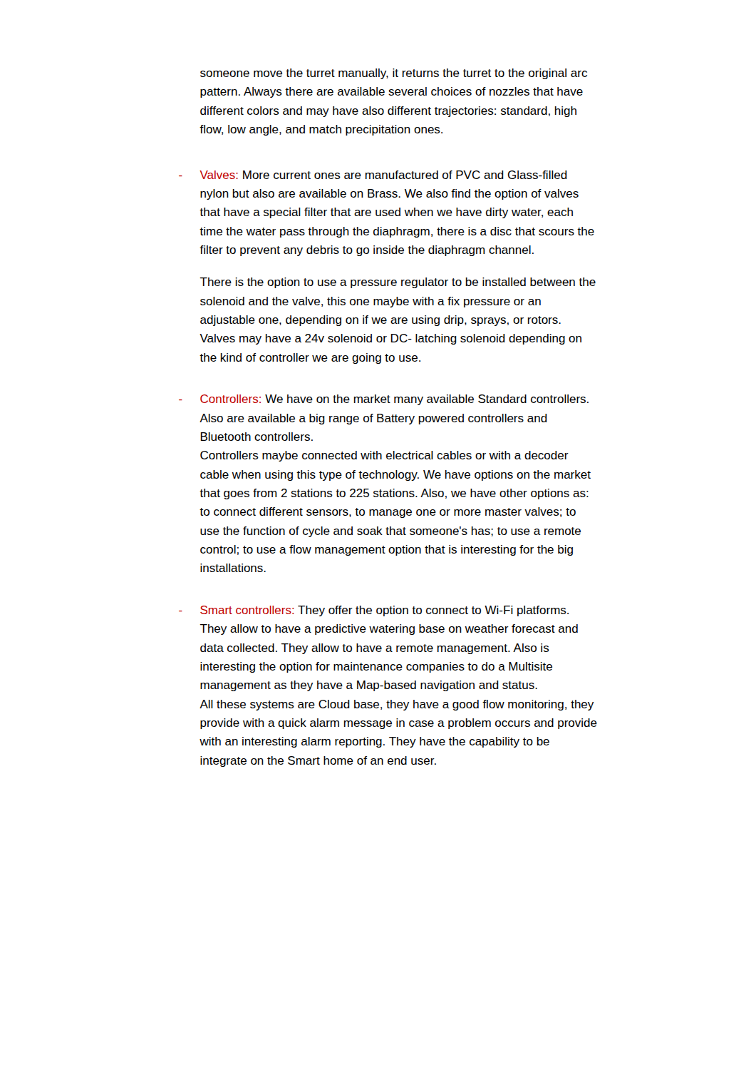someone move the turret manually, it returns the turret to the original arc pattern. Always there are available several choices of nozzles that have different colors and may have also different trajectories: standard, high flow, low angle, and match precipitation ones.
Valves: More current ones are manufactured of PVC and Glass-filled nylon but also are available on Brass. We also find the option of valves that have a special filter that are used when we have dirty water, each time the water pass through the diaphragm, there is a disc that scours the filter to prevent any debris to go inside the diaphragm channel.
There is the option to use a pressure regulator to be installed between the solenoid and the valve, this one maybe with a fix pressure or an adjustable one, depending on if we are using drip, sprays, or rotors. Valves may have a 24v solenoid or DC- latching solenoid depending on the kind of controller we are going to use.
Controllers: We have on the market many available Standard controllers. Also are available a big range of Battery powered controllers and Bluetooth controllers.
Controllers maybe connected with electrical cables or with a decoder cable when using this type of technology. We have options on the market that goes from 2 stations to 225 stations. Also, we have other options as: to connect different sensors, to manage one or more master valves; to use the function of cycle and soak that someone's has; to use a remote control; to use a flow management option that is interesting for the big installations.
Smart controllers: They offer the option to connect to Wi-Fi platforms. They allow to have a predictive watering base on weather forecast and data collected. They allow to have a remote management. Also is interesting the option for maintenance companies to do a Multisite management as they have a Map-based navigation and status.
All these systems are Cloud base, they have a good flow monitoring, they provide with a quick alarm message in case a problem occurs and provide with an interesting alarm reporting. They have the capability to be integrate on the Smart home of an end user.